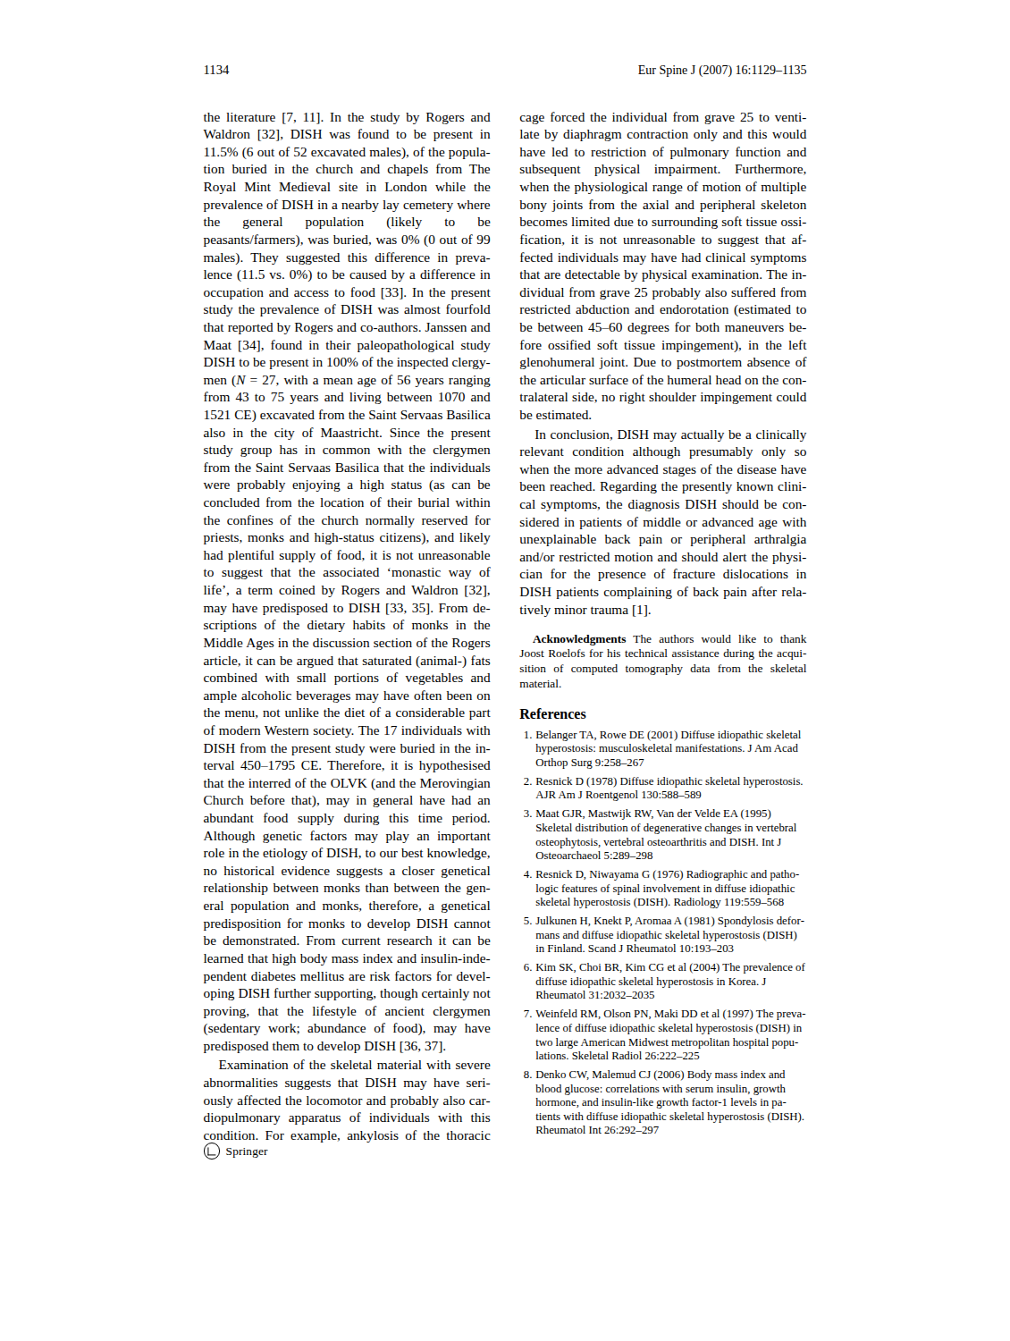1134 Eur Spine J (2007) 16:1129–1135
the literature [7, 11]. In the study by Rogers and Waldron [32], DISH was found to be present in 11.5% (6 out of 52 excavated males), of the population buried in the church and chapels from The Royal Mint Medieval site in London while the prevalence of DISH in a nearby lay cemetery where the general population (likely to be peasants/farmers), was buried, was 0% (0 out of 99 males). They suggested this difference in prevalence (11.5 vs. 0%) to be caused by a difference in occupation and access to food [33]. In the present study the prevalence of DISH was almost fourfold that reported by Rogers and co-authors. Janssen and Maat [34], found in their paleopathological study DISH to be present in 100% of the inspected clergymen (N = 27, with a mean age of 56 years ranging from 43 to 75 years and living between 1070 and 1521 CE) excavated from the Saint Servaas Basilica also in the city of Maastricht. Since the present study group has in common with the clergymen from the Saint Servaas Basilica that the individuals were probably enjoying a high status (as can be concluded from the location of their burial within the confines of the church normally reserved for priests, monks and high-status citizens), and likely had plentiful supply of food, it is not unreasonable to suggest that the associated ‘monastic way of life’, a term coined by Rogers and Waldron [32], may have predisposed to DISH [33, 35]. From descriptions of the dietary habits of monks in the Middle Ages in the discussion section of the Rogers article, it can be argued that saturated (animal-) fats combined with small portions of vegetables and ample alcoholic beverages may have often been on the menu, not unlike the diet of a considerable part of modern Western society. The 17 individuals with DISH from the present study were buried in the interval 450–1795 CE. Therefore, it is hypothesised that the interred of the OLVK (and the Merovingian Church before that), may in general have had an abundant food supply during this time period. Although genetic factors may play an important role in the etiology of DISH, to our best knowledge, no historical evidence suggests a closer genetical relationship between monks than between the general population and monks, therefore, a genetical predisposition for monks to develop DISH cannot be demonstrated. From current research it can be learned that high body mass index and insulin-independent diabetes mellitus are risk factors for developing DISH further supporting, though certainly not proving, that the lifestyle of ancient clergymen (sedentary work; abundance of food), may have predisposed them to develop DISH [36, 37].
Examination of the skeletal material with severe abnormalities suggests that DISH may have seriously affected the locomotor and probably also cardiopulmonary apparatus of individuals with this condition. For example, ankylosis of the thoracic cage forced the individual from grave 25 to ventilate by diaphragm contraction only and this would have led to restriction of pulmonary function and subsequent physical impairment. Furthermore, when the physiological range of motion of multiple bony joints from the axial and peripheral skeleton becomes limited due to surrounding soft tissue ossification, it is not unreasonable to suggest that affected individuals may have had clinical symptoms that are detectable by physical examination. The individual from grave 25 probably also suffered from restricted abduction and endorotation (estimated to be between 45–60 degrees for both maneuvers before ossified soft tissue impingement), in the left glenohumeral joint. Due to postmortem absence of the articular surface of the humeral head on the contralateral side, no right shoulder impingement could be estimated.
In conclusion, DISH may actually be a clinically relevant condition although presumably only so when the more advanced stages of the disease have been reached. Regarding the presently known clinical symptoms, the diagnosis DISH should be considered in patients of middle or advanced age with unexplainable back pain or peripheral arthralgia and/or restricted motion and should alert the physician for the presence of fracture dislocations in DISH patients complaining of back pain after relatively minor trauma [1].
Acknowledgments The authors would like to thank Joost Roelofs for his technical assistance during the acquisition of computed tomography data from the skeletal material.
References
Belanger TA, Rowe DE (2001) Diffuse idiopathic skeletal hyperostosis: musculoskeletal manifestations. J Am Acad Orthop Surg 9:258–267
Resnick D (1978) Diffuse idiopathic skeletal hyperostosis. AJR Am J Roentgenol 130:588–589
Maat GJR, Mastwijk RW, Van der Velde EA (1995) Skeletal distribution of degenerative changes in vertebral osteophytosis, vertebral osteoarthritis and DISH. Int J Osteoarchaeol 5:289–298
Resnick D, Niwayama G (1976) Radiographic and pathologic features of spinal involvement in diffuse idiopathic skeletal hyperostosis (DISH). Radiology 119:559–568
Julkunen H, Knekt P, Aromaa A (1981) Spondylosis deformans and diffuse idiopathic skeletal hyperostosis (DISH) in Finland. Scand J Rheumatol 10:193–203
Kim SK, Choi BR, Kim CG et al (2004) The prevalence of diffuse idiopathic skeletal hyperostosis in Korea. J Rheumatol 31:2032–2035
Weinfeld RM, Olson PN, Maki DD et al (1997) The prevalence of diffuse idiopathic skeletal hyperostosis (DISH) in two large American Midwest metropolitan hospital populations. Skeletal Radiol 26:222–225
Denko CW, Malemud CJ (2006) Body mass index and blood glucose: correlations with serum insulin, growth hormone, and insulin-like growth factor-1 levels in patients with diffuse idiopathic skeletal hyperostosis (DISH). Rheumatol Int 26:292–297
Springer